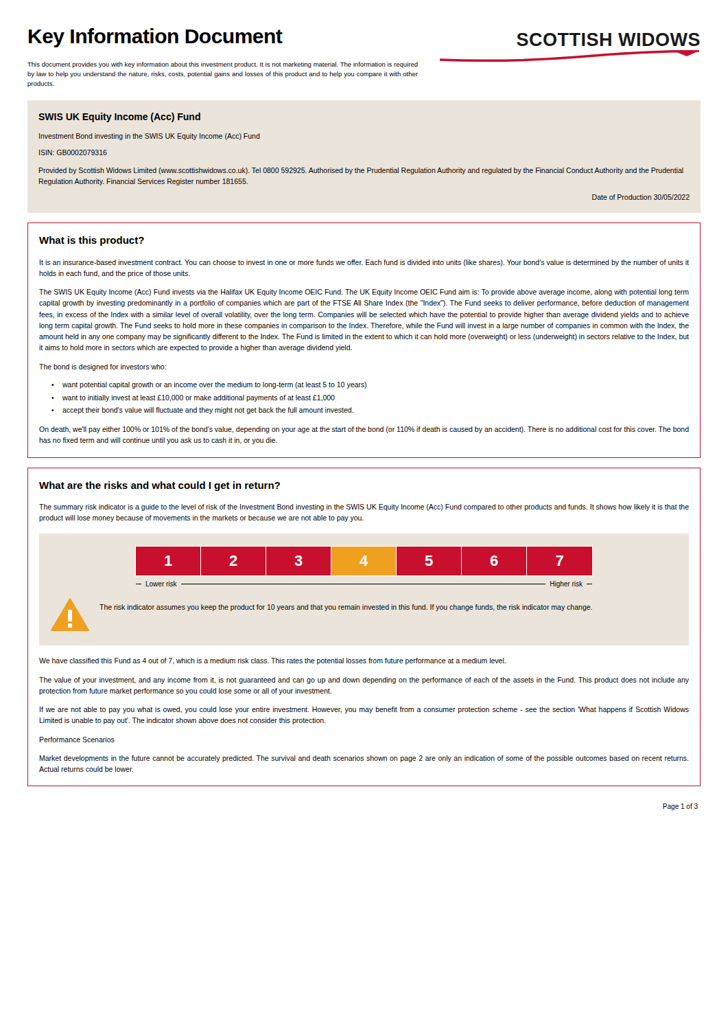Key Information Document
This document provides you with key information about this investment product. It is not marketing material. The information is required by law to help you understand the nature, risks, costs, potential gains and losses of this product and to help you compare it with other products.
SCOTTISH WIDOWS
SWIS UK Equity Income (Acc) Fund
Investment Bond investing in the SWIS UK Equity Income (Acc) Fund
ISIN: GB0002079316
Provided by Scottish Widows Limited (www.scottishwidows.co.uk). Tel 0800 592925. Authorised by the Prudential Regulation Authority and regulated by the Financial Conduct Authority and the Prudential Regulation Authority. Financial Services Register number 181655.
Date of Production 30/05/2022
What is this product?
It is an insurance-based investment contract. You can choose to invest in one or more funds we offer. Each fund is divided into units (like shares). Your bond's value is determined by the number of units it holds in each fund, and the price of those units.
The SWIS UK Equity Income (Acc) Fund invests via the Halifax UK Equity Income OEIC Fund. The UK Equity Income OEIC Fund aim is: To provide above average income, along with potential long term capital growth by investing predominantly in a portfolio of companies which are part of the FTSE All Share Index (the "Index"). The Fund seeks to deliver performance, before deduction of management fees, in excess of the Index with a similar level of overall volatility, over the long term. Companies will be selected which have the potential to provide higher than average dividend yields and to achieve long term capital growth. The Fund seeks to hold more in these companies in comparison to the Index. Therefore, while the Fund will invest in a large number of companies in common with the Index, the amount held in any one company may be significantly different to the Index. The Fund is limited in the extent to which it can hold more (overweight) or less (underweight) in sectors relative to the Index, but it aims to hold more in sectors which are expected to provide a higher than average dividend yield.
The bond is designed for investors who:
want potential capital growth or an income over the medium to long-term (at least 5 to 10 years)
want to initially invest at least £10,000 or make additional payments of at least £1,000
accept their bond's value will fluctuate and they might not get back the full amount invested.
On death, we'll pay either 100% or 101% of the bond's value, depending on your age at the start of the bond (or 110% if death is caused by an accident). There is no additional cost for this cover. The bond has no fixed term and will continue until you ask us to cash it in, or you die.
What are the risks and what could I get in return?
The summary risk indicator is a guide to the level of risk of the Investment Bond investing in the SWIS UK Equity Income (Acc) Fund compared to other products and funds. It shows how likely it is that the product will lose money because of movements in the markets or because we are not able to pay you.
1
2
3
4
5
6
7
Lower risk Higher risk
The risk indicator assumes you keep the product for 10 years and that you remain invested in this fund. If you change funds, the risk indicator may change.
We have classified this Fund as 4 out of 7, which is a medium risk class. This rates the potential losses from future performance at a medium level.
The value of your investment, and any income from it, is not guaranteed and can go up and down depending on the performance of each of the assets in the Fund. This product does not include any protection from future market performance so you could lose some or all of your investment.
If we are not able to pay you what is owed, you could lose your entire investment. However, you may benefit from a consumer protection scheme - see the section 'What happens if Scottish Widows Limited is unable to pay out'. The indicator shown above does not consider this protection.
Performance Scenarios
Market developments in the future cannot be accurately predicted. The survival and death scenarios shown on page 2 are only an indication of some of the possible outcomes based on recent returns. Actual returns could be lower.
Page 1 of 3